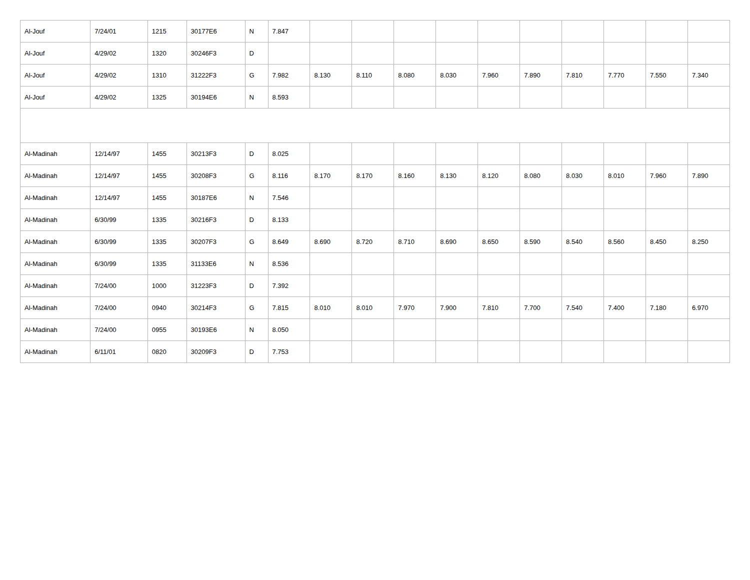| Al-Jouf | 7/24/01 | 1215 | 30177E6 | N | 7.847 | | | | | | | | | | |
| Al-Jouf | 4/29/02 | 1320 | 30246F3 | D | | | | | | | | | | | |
| Al-Jouf | 4/29/02 | 1310 | 31222F3 | G | 7.982 | 8.130 | 8.110 | 8.080 | 8.030 | 7.960 | 7.890 | 7.810 | 7.770 | 7.550 | 7.340 |
| Al-Jouf | 4/29/02 | 1325 | 30194E6 | N | 8.593 | | | | | | | | | | |
| Al-Madinah | 12/14/97 | 1455 | 30213F3 | D | 8.025 | | | | | | | | | | |
| Al-Madinah | 12/14/97 | 1455 | 30208F3 | G | 8.116 | 8.170 | 8.170 | 8.160 | 8.130 | 8.120 | 8.080 | 8.030 | 8.010 | 7.960 | 7.890 |
| Al-Madinah | 12/14/97 | 1455 | 30187E6 | N | 7.546 | | | | | | | | | | |
| Al-Madinah | 6/30/99 | 1335 | 30216F3 | D | 8.133 | | | | | | | | | | |
| Al-Madinah | 6/30/99 | 1335 | 30207F3 | G | 8.649 | 8.690 | 8.720 | 8.710 | 8.690 | 8.650 | 8.590 | 8.540 | 8.560 | 8.450 | 8.250 |
| Al-Madinah | 6/30/99 | 1335 | 31133E6 | N | 8.536 | | | | | | | | | | |
| Al-Madinah | 7/24/00 | 1000 | 31223F3 | D | 7.392 | | | | | | | | | | |
| Al-Madinah | 7/24/00 | 0940 | 30214F3 | G | 7.815 | 8.010 | 8.010 | 7.970 | 7.900 | 7.810 | 7.700 | 7.540 | 7.400 | 7.180 | 6.970 |
| Al-Madinah | 7/24/00 | 0955 | 30193E6 | N | 8.050 | | | | | | | | | | |
| Al-Madinah | 6/11/01 | 0820 | 30209F3 | D | 7.753 | | | | | | | | | | |